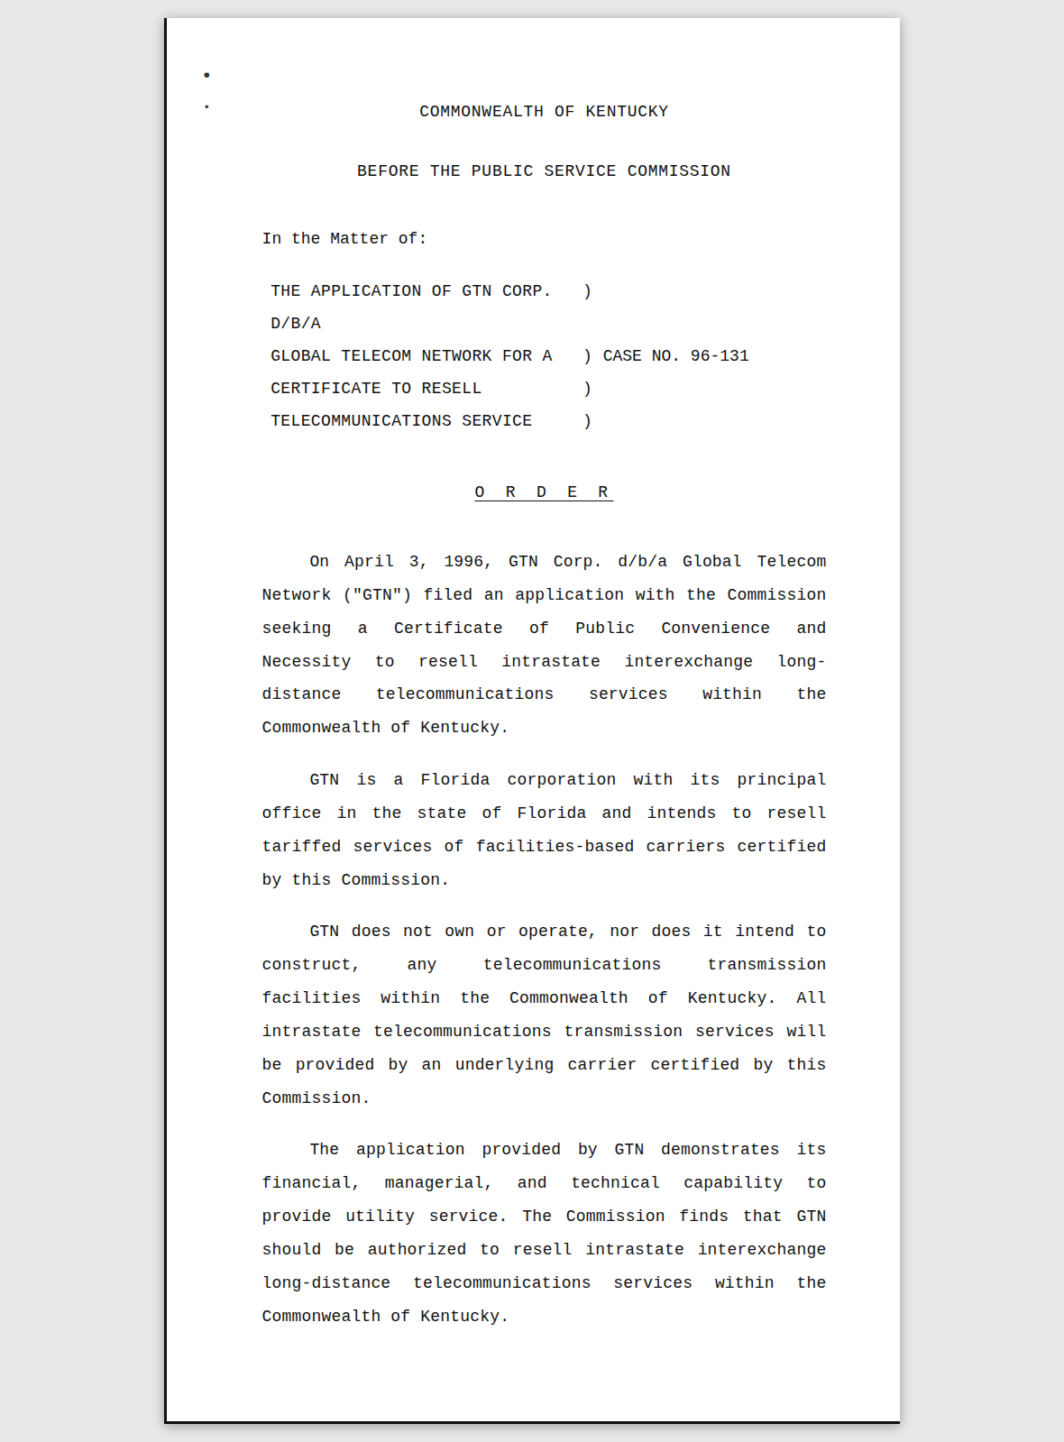● •
COMMONWEALTH OF KENTUCKY
BEFORE THE PUBLIC SERVICE COMMISSION
In the Matter of:
| THE APPLICATION OF GTN CORP. D/B/A | ) | |
| GLOBAL TELECOM NETWORK FOR A | ) | CASE NO. 96-131 |
| CERTIFICATE TO RESELL | ) | |
| TELECOMMUNICATIONS SERVICE | ) | |
O R D E R
On April 3, 1996, GTN Corp. d/b/a Global Telecom Network ("GTN") filed an application with the Commission seeking a Certificate of Public Convenience and Necessity to resell intrastate interexchange long-distance telecommunications services within the Commonwealth of Kentucky.
GTN is a Florida corporation with its principal office in the state of Florida and intends to resell tariffed services of facilities-based carriers certified by this Commission.
GTN does not own or operate, nor does it intend to construct, any telecommunications transmission facilities within the Commonwealth of Kentucky. All intrastate telecommunications transmission services will be provided by an underlying carrier certified by this Commission.
The application provided by GTN demonstrates its financial, managerial, and technical capability to provide utility service. The Commission finds that GTN should be authorized to resell intrastate interexchange long-distance telecommunications services within the Commonwealth of Kentucky.